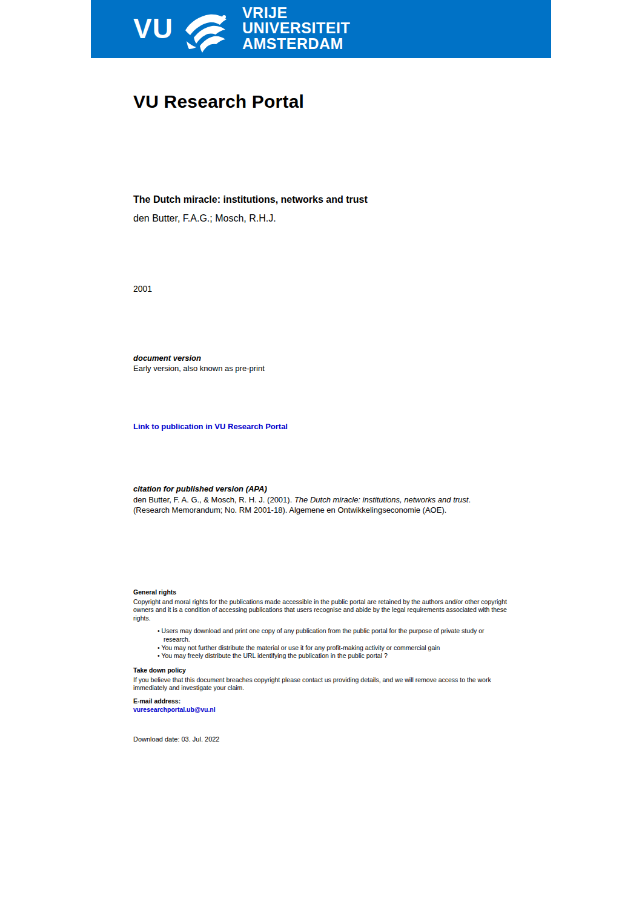VU
Vrije Universiteit Amsterdam
VU Research Portal
The Dutch miracle: institutions, networks and trust
den Butter, F.A.G.; Mosch, R.H.J.
2001
document version
Early version, also known as pre-print
Link to publication in VU Research Portal
citation for published version (APA)
den Butter, F. A. G., & Mosch, R. H. J. (2001). The Dutch miracle: institutions, networks and trust. (Research Memorandum; No. RM 2001-18). Algemene en Ontwikkelingseconomie (AOE).
General rights
Copyright and moral rights for the publications made accessible in the public portal are retained by the authors and/or other copyright owners and it is a condition of accessing publications that users recognise and abide by the legal requirements associated with these rights.
• Users may download and print one copy of any publication from the public portal for the purpose of private study or research.
• You may not further distribute the material or use it for any profit-making activity or commercial gain
• You may freely distribute the URL identifying the publication in the public portal ?
Take down policy
If you believe that this document breaches copyright please contact us providing details, and we will remove access to the work immediately and investigate your claim.
E-mail address:
vuresearchportal.ub@vu.nl
Download date: 03. Jul. 2022